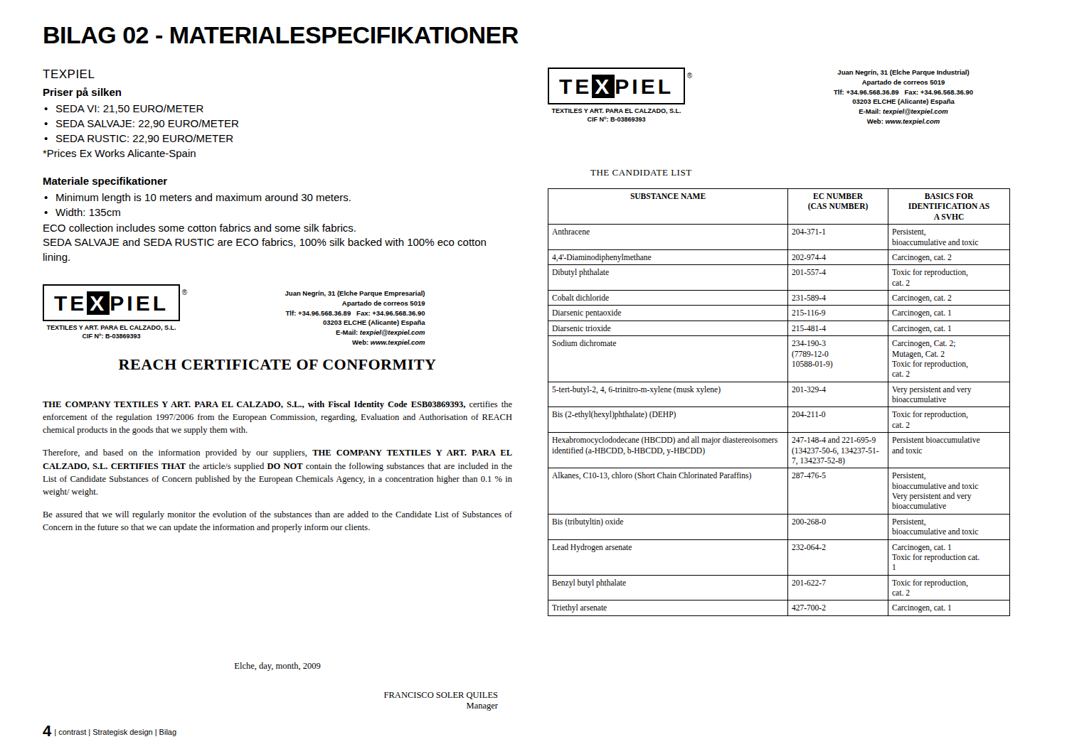BILAG 02 - MATERIALESPECIFIKATIONER
TEXPIEL
Priser på silken
SEDA VI: 21,50 EURO/METER
SEDA SALVAJE: 22,90 EURO/METER
SEDA RUSTIC: 22,90 EURO/METER
*Prices Ex Works Alicante-Spain
Materiale specifikationer
Minimum length is 10 meters and maximum around 30 meters.
Width: 135cm
ECO collection includes some cotton fabrics and some silk fabrics.
SEDA SALVAJE and SEDA RUSTIC are ECO fabrics, 100% silk backed with 100% eco cotton lining.
TEXPIEL®
TEXTILES Y ART. PARA EL CALZADO, S.L.
CIF Nº: B-03869393
Juan Negrín, 31 (Elche Parque Empresarial)
Apartado de correos 5019
Tlf: +34.96.568.36.89 Fax: +34.96.568.36.90
03203 ELCHE (Alicante) España
E-Mail: texpiel@texpiel.com
Web: www.texpiel.com
REACH CERTIFICATE OF CONFORMITY
THE COMPANY TEXTILES Y ART. PARA EL CALZADO, S.L., with Fiscal Identity Code ESB03869393, certifies the enforcement of the regulation 1997/2006 from the European Commission, regarding, Evaluation and Authorisation of REACH chemical products in the goods that we supply them with.
Therefore, and based on the information provided by our suppliers, THE COMPANY TEXTILES Y ART. PARA EL CALZADO, S.L. CERTIFIES THAT the article/s supplied DO NOT contain the following substances that are included in the List of Candidate Substances of Concern published by the European Chemicals Agency, in a concentration higher than 0.1 % in weight/ weight.
Be assured that we will regularly monitor the evolution of the substances than are added to the Candidate List of Substances of Concern in the future so that we can update the information and properly inform our clients.
Elche, day, month, 2009
FRANCISCO SOLER QUILES Manager
4| contrast | Strategisk design | Bilag
TEXPIEL®
TEXTILES Y ART. PARA EL CALZADO, S.L.
CIF Nº: B-03869393
Juan Negrín, 31 (Elche Parque Industrial)
Apartado de correos 5019
Tlf: +34.96.568.36.89 Fax: +34.96.568.36.90
03203 ELCHE (Alicante) España
E-Mail: texpiel@texpiel.com
Web: www.texpiel.com
THE CANDIDATE LIST
| SUBSTANCE NAME | EC NUMBER (CAS NUMBER) | BASICS FOR IDENTIFICATION AS A SVHC |
| --- | --- | --- |
| Anthracene | 204-371-1 | Persistent, bioaccumulative and toxic |
| 4,4'-Diaminodiphenylmethane | 202-974-4 | Carcinogen, cat. 2 |
| Dibutyl phthalate | 201-557-4 | Toxic for reproduction, cat. 2 |
| Cobalt dichloride | 231-589-4 | Carcinogen, cat. 2 |
| Diarsenic pentaoxide | 215-116-9 | Carcinogen, cat. 1 |
| Diarsenic trioxide | 215-481-4 | Carcinogen, cat. 1 |
| Sodium dichromate | 234-190-3 (7789-12-0 10588-01-9) | Carcinogen, Cat. 2; Mutagen, Cat. 2 Toxic for reproduction, cat. 2 |
| 5-tert-butyl-2, 4, 6-trinitro-m-xylene (musk xylene) | 201-329-4 | Very persistent and very bioaccumulative |
| Bis (2-ethyl(hexyl)phthalate) (DEHP) | 204-211-0 | Toxic for reproduction, cat. 2 |
| Hexabromocyclododecane (HBCDD) and all major diastereoisomers identified (a-HBCDD, b-HBCDD, y-HBCDD) | 247-148-4 and 221-695-9 (134237-50-6, 134237-51-7, 134237-52-8) | Persistent bioaccumulative and toxic |
| Alkanes, C10-13, chloro (Short Chain Chlorinated Paraffins) | 287-476-5 | Persistent, bioaccumulative and toxic Very persistent and very bioaccumulative |
| Bis (tributyltin) oxide | 200-268-0 | Persistent, bioaccumulative and toxic |
| Lead Hydrogen arsenate | 232-064-2 | Carcinogen, cat. 1 Toxic for reproduction cat. 1 |
| Benzyl butyl phthalate | 201-622-7 | Toxic for reproduction, cat. 2 |
| Triethyl arsenate | 427-700-2 | Carcinogen, cat. 1 |